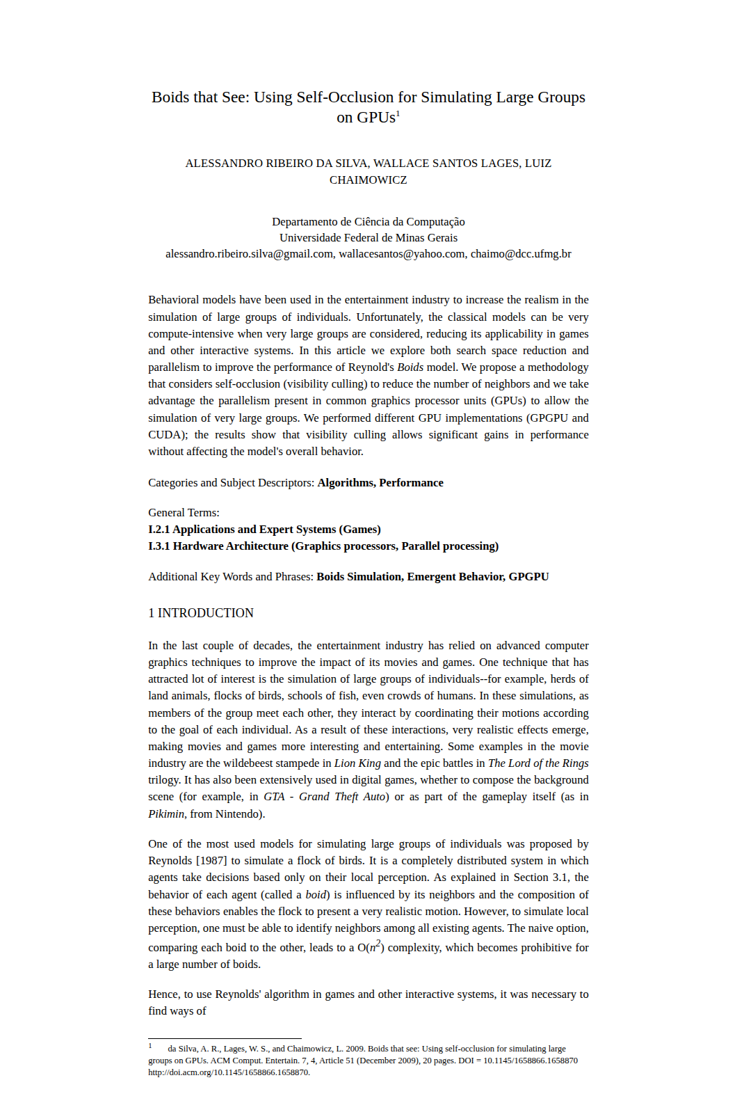Boids that See: Using Self-Occlusion for Simulating Large Groups on GPUs1
ALESSANDRO RIBEIRO DA SILVA, WALLACE SANTOS LAGES, LUIZ CHAIMOWICZ
Departamento de Ciência da Computação
Universidade Federal de Minas Gerais
alessandro.ribeiro.silva@gmail.com, wallacesantos@yahoo.com, chaimo@dcc.ufmg.br
Behavioral models have been used in the entertainment industry to increase the realism in the simulation of large groups of individuals. Unfortunately, the classical models can be very compute-intensive when very large groups are considered, reducing its applicability in games and other interactive systems. In this article we explore both search space reduction and parallelism to improve the performance of Reynold's Boids model. We propose a methodology that considers self-occlusion (visibility culling) to reduce the number of neighbors and we take advantage the parallelism present in common graphics processor units (GPUs) to allow the simulation of very large groups. We performed different GPU implementations (GPGPU and CUDA); the results show that visibility culling allows significant gains in performance without affecting the model's overall behavior.
Categories and Subject Descriptors: Algorithms, Performance
General Terms:
I.2.1 Applications and Expert Systems (Games)
I.3.1 Hardware Architecture (Graphics processors, Parallel processing)
Additional Key Words and Phrases: Boids Simulation, Emergent Behavior, GPGPU
1 INTRODUCTION
In the last couple of decades, the entertainment industry has relied on advanced computer graphics techniques to improve the impact of its movies and games. One technique that has attracted lot of interest is the simulation of large groups of individuals--for example, herds of land animals, flocks of birds, schools of fish, even crowds of humans. In these simulations, as members of the group meet each other, they interact by coordinating their motions according to the goal of each individual. As a result of these interactions, very realistic effects emerge, making movies and games more interesting and entertaining. Some examples in the movie industry are the wildebeest stampede in Lion King and the epic battles in The Lord of the Rings trilogy. It has also been extensively used in digital games, whether to compose the background scene (for example, in GTA - Grand Theft Auto) or as part of the gameplay itself (as in Pikimin, from Nintendo).
One of the most used models for simulating large groups of individuals was proposed by Reynolds [1987] to simulate a flock of birds. It is a completely distributed system in which agents take decisions based only on their local perception. As explained in Section 3.1, the behavior of each agent (called a boid) is influenced by its neighbors and the composition of these behaviors enables the flock to present a very realistic motion. However, to simulate local perception, one must be able to identify neighbors among all existing agents. The naive option, comparing each boid to the other, leads to a O(n2) complexity, which becomes prohibitive for a large number of boids.
Hence, to use Reynolds' algorithm in games and other interactive systems, it was necessary to find ways of
1 da Silva, A. R., Lages, W. S., and Chaimowicz, L. 2009. Boids that see: Using self-occlusion for simulating large groups on GPUs. ACM Comput. Entertain. 7, 4, Article 51 (December 2009), 20 pages. DOI = 10.1145/1658866.1658870 http://doi.acm.org/10.1145/1658866.1658870.